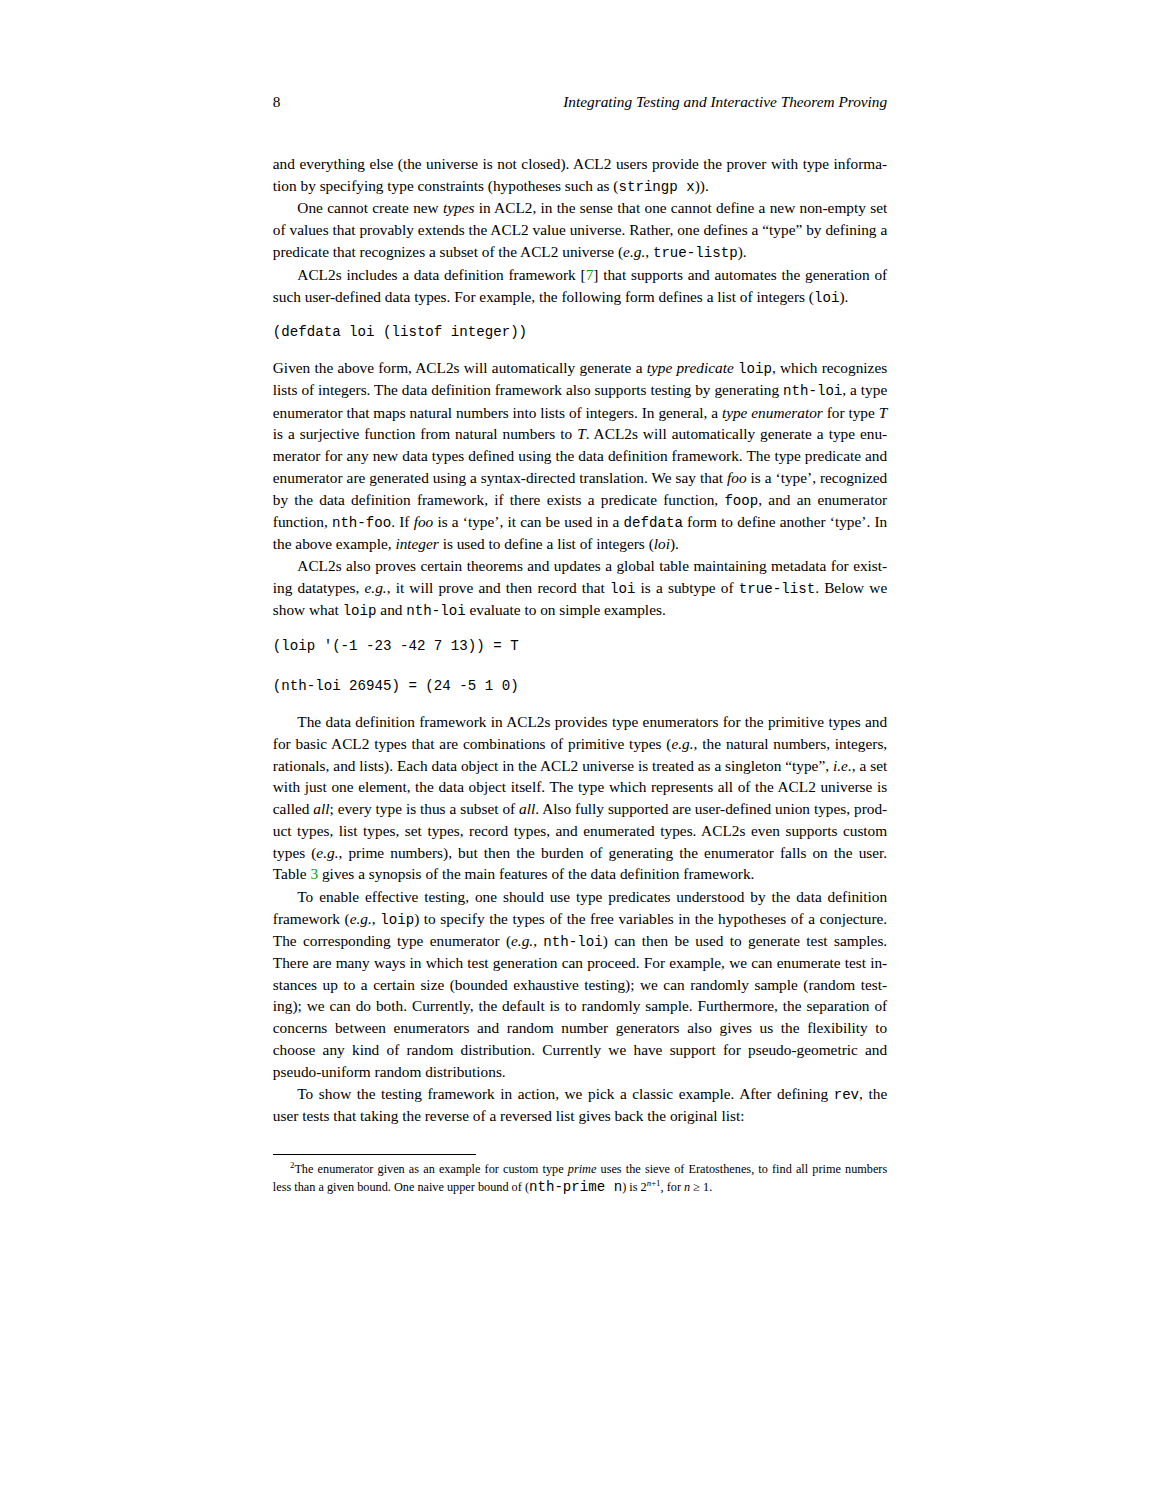8 Integrating Testing and Interactive Theorem Proving
and everything else (the universe is not closed). ACL2 users provide the prover with type information by specifying type constraints (hypotheses such as (stringp x)).
One cannot create new types in ACL2, in the sense that one cannot define a new non-empty set of values that provably extends the ACL2 value universe. Rather, one defines a “type” by defining a predicate that recognizes a subset of the ACL2 universe (e.g., true-listp).
ACL2s includes a data definition framework [7] that supports and automates the generation of such user-defined data types. For example, the following form defines a list of integers (loi).
(defdata loi (listof integer))
Given the above form, ACL2s will automatically generate a type predicate loip, which recognizes lists of integers. The data definition framework also supports testing by generating nth-loi, a type enumerator that maps natural numbers into lists of integers. In general, a type enumerator for type T is a surjective function from natural numbers to T. ACL2s will automatically generate a type enumerator for any new data types defined using the data definition framework. The type predicate and enumerator are generated using a syntax-directed translation. We say that foo is a ‘type’, recognized by the data definition framework, if there exists a predicate function, foop, and an enumerator function, nth-foo. If foo is a ‘type’, it can be used in a defdata form to define another ‘type’. In the above example, integer is used to define a list of integers (loi).
ACL2s also proves certain theorems and updates a global table maintaining metadata for existing datatypes, e.g., it will prove and then record that loi is a subtype of true-list. Below we show what loip and nth-loi evaluate to on simple examples.
(loip '(-1 -23 -42 7 13)) = T

(nth-loi 26945) = (24 -5 1 0)
The data definition framework in ACL2s provides type enumerators for the primitive types and for basic ACL2 types that are combinations of primitive types (e.g., the natural numbers, integers, rationals, and lists). Each data object in the ACL2 universe is treated as a singleton “type”, i.e., a set with just one element, the data object itself. The type which represents all of the ACL2 universe is called all; every type is thus a subset of all. Also fully supported are user-defined union types, product types, list types, set types, record types, and enumerated types. ACL2s even supports custom types (e.g., prime numbers), but then the burden of generating the enumerator falls on the user. Table 3 gives a synopsis of the main features of the data definition framework.
To enable effective testing, one should use type predicates understood by the data definition framework (e.g., loip) to specify the types of the free variables in the hypotheses of a conjecture. The corresponding type enumerator (e.g., nth-loi) can then be used to generate test samples. There are many ways in which test generation can proceed. For example, we can enumerate test instances up to a certain size (bounded exhaustive testing); we can randomly sample (random testing); we can do both. Currently, the default is to randomly sample. Furthermore, the separation of concerns between enumerators and random number generators also gives us the flexibility to choose any kind of random distribution. Currently we have support for pseudo-geometric and pseudo-uniform random distributions.
To show the testing framework in action, we pick a classic example. After defining rev, the user tests that taking the reverse of a reversed list gives back the original list:
2The enumerator given as an example for custom type prime uses the sieve of Eratosthenes, to find all prime numbers less than a given bound. One naive upper bound of (nth-prime n) is 2n+1, for n ≥ 1.